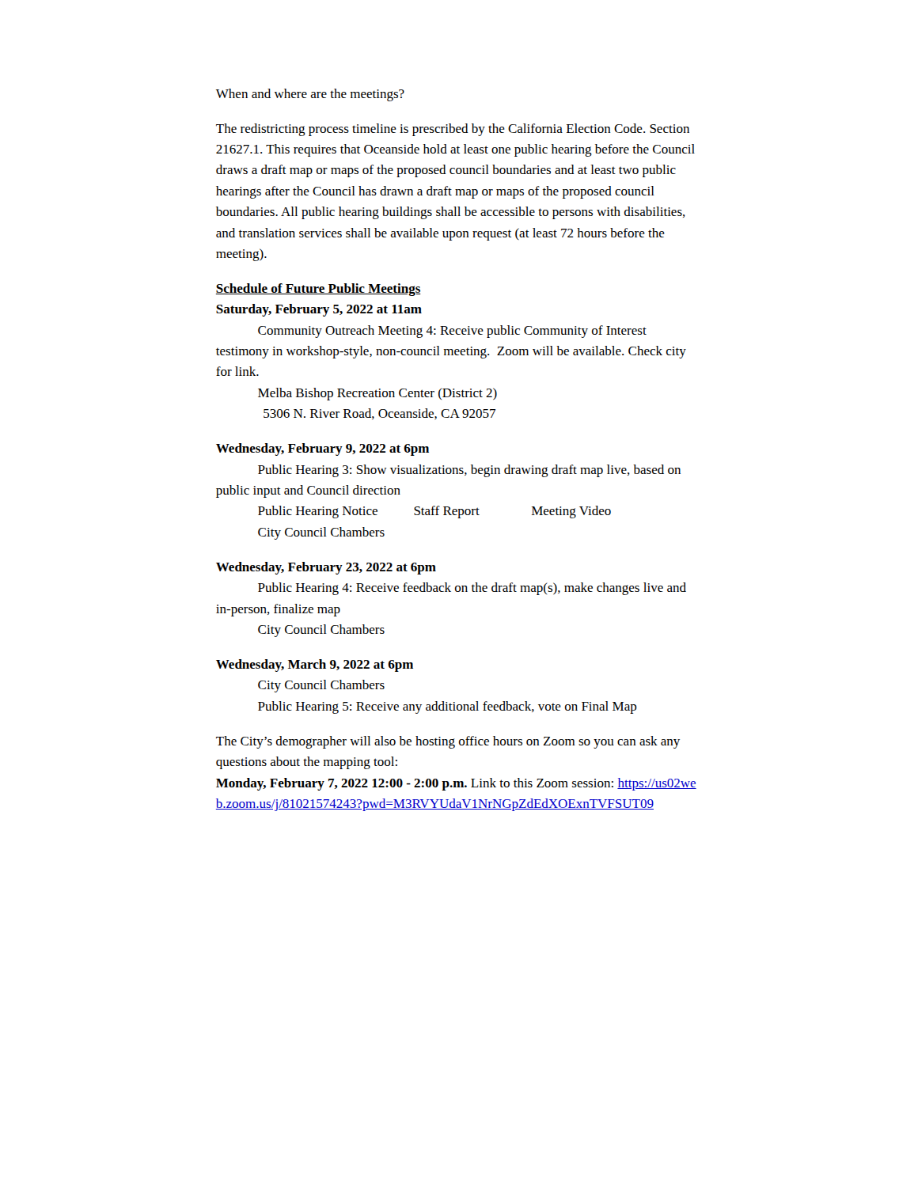When and where are the meetings?
The redistricting process timeline is prescribed by the California Election Code. Section 21627.1. This requires that Oceanside hold at least one public hearing before the Council draws a draft map or maps of the proposed council boundaries and at least two public hearings after the Council has drawn a draft map or maps of the proposed council boundaries. All public hearing buildings shall be accessible to persons with disabilities, and translation services shall be available upon request (at least 72 hours before the meeting).
Schedule of Future Public Meetings
Saturday, February 5, 2022 at 11am
Community Outreach Meeting 4: Receive public Community of Interest testimony in workshop-style, non-council meeting. Zoom will be available. Check city for link.
Melba Bishop Recreation Center (District 2)
5306 N. River Road, Oceanside, CA 92057
Wednesday, February 9, 2022 at 6pm
Public Hearing 3: Show visualizations, begin drawing draft map live, based on public input and Council direction
Public Hearing Notice Staff Report Meeting Video
City Council Chambers
Wednesday, February 23, 2022 at 6pm
Public Hearing 4: Receive feedback on the draft map(s), make changes live and in-person, finalize map
City Council Chambers
Wednesday, March 9, 2022 at 6pm
City Council Chambers
Public Hearing 5: Receive any additional feedback, vote on Final Map
The City’s demographer will also be hosting office hours on Zoom so you can ask any questions about the mapping tool:
Monday, February 7, 2022 12:00 - 2:00 p.m. Link to this Zoom session: https://us02web.zoom.us/j/81021574243?pwd=M3RVYUdaV1NrNGpZdEdXOExnTVFSUT09